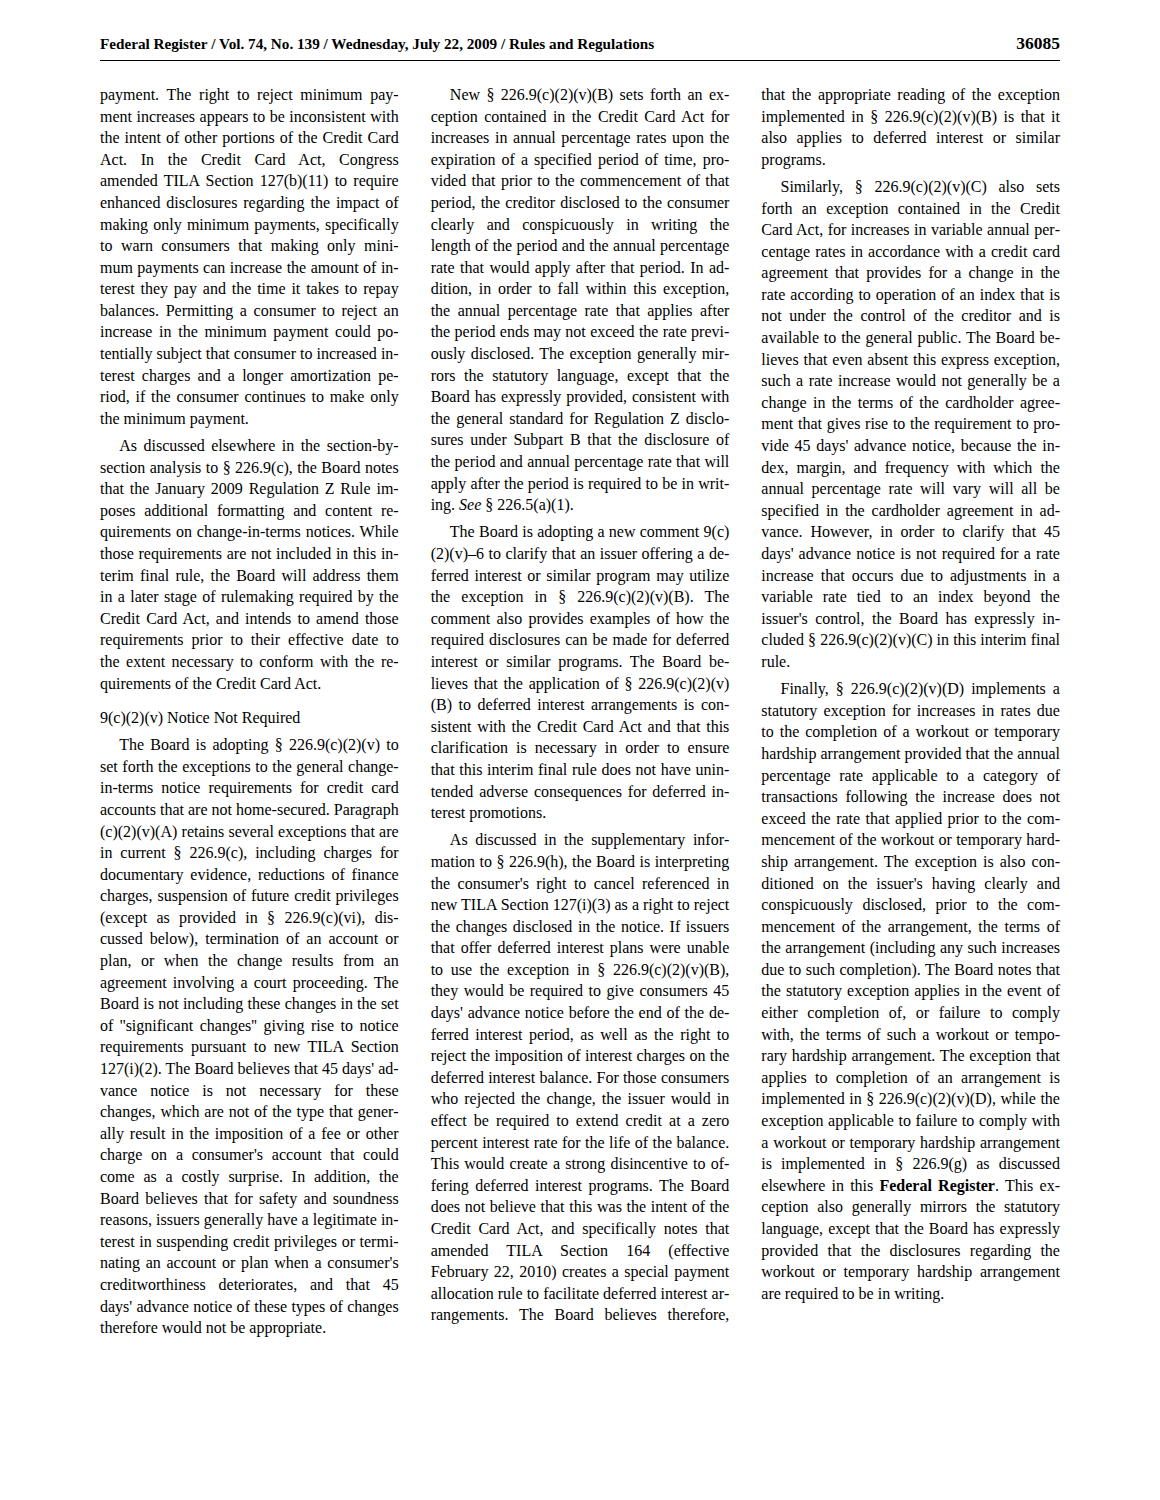Federal Register / Vol. 74, No. 139 / Wednesday, July 22, 2009 / Rules and Regulations 36085
payment. The right to reject minimum payment increases appears to be inconsistent with the intent of other portions of the Credit Card Act. In the Credit Card Act, Congress amended TILA Section 127(b)(11) to require enhanced disclosures regarding the impact of making only minimum payments, specifically to warn consumers that making only minimum payments can increase the amount of interest they pay and the time it takes to repay balances. Permitting a consumer to reject an increase in the minimum payment could potentially subject that consumer to increased interest charges and a longer amortization period, if the consumer continues to make only the minimum payment.
As discussed elsewhere in the section-by-section analysis to § 226.9(c), the Board notes that the January 2009 Regulation Z Rule imposes additional formatting and content requirements on change-in-terms notices. While those requirements are not included in this interim final rule, the Board will address them in a later stage of rulemaking required by the Credit Card Act, and intends to amend those requirements prior to their effective date to the extent necessary to conform with the requirements of the Credit Card Act.
9(c)(2)(v) Notice Not Required
The Board is adopting § 226.9(c)(2)(v) to set forth the exceptions to the general change-in-terms notice requirements for credit card accounts that are not home-secured. Paragraph (c)(2)(v)(A) retains several exceptions that are in current § 226.9(c), including charges for documentary evidence, reductions of finance charges, suspension of future credit privileges (except as provided in § 226.9(c)(vi), discussed below), termination of an account or plan, or when the change results from an agreement involving a court proceeding. The Board is not including these changes in the set of ''significant changes'' giving rise to notice requirements pursuant to new TILA Section 127(i)(2). The Board believes that 45 days' advance notice is not necessary for these changes, which are not of the type that generally result in the imposition of a fee or other charge on a consumer's account that could come as a costly surprise. In addition, the Board believes that for safety and soundness reasons, issuers generally have a legitimate interest in suspending credit privileges or terminating an account or plan when a consumer's creditworthiness deteriorates, and that 45 days' advance notice of these types of changes therefore would not be appropriate.
New § 226.9(c)(2)(v)(B) sets forth an exception contained in the Credit Card Act for increases in annual percentage rates upon the expiration of a specified period of time, provided that prior to the commencement of that period, the creditor disclosed to the consumer clearly and conspicuously in writing the length of the period and the annual percentage rate that would apply after that period. In addition, in order to fall within this exception, the annual percentage rate that applies after the period ends may not exceed the rate previously disclosed. The exception generally mirrors the statutory language, except that the Board has expressly provided, consistent with the general standard for Regulation Z disclosures under Subpart B that the disclosure of the period and annual percentage rate that will apply after the period is required to be in writing. See § 226.5(a)(1).
The Board is adopting a new comment 9(c)(2)(v)–6 to clarify that an issuer offering a deferred interest or similar program may utilize the exception in § 226.9(c)(2)(v)(B). The comment also provides examples of how the required disclosures can be made for deferred interest or similar programs. The Board believes that the application of § 226.9(c)(2)(v)(B) to deferred interest arrangements is consistent with the Credit Card Act and that this clarification is necessary in order to ensure that this interim final rule does not have unintended adverse consequences for deferred interest promotions.
As discussed in the supplementary information to § 226.9(h), the Board is interpreting the consumer's right to cancel referenced in new TILA Section 127(i)(3) as a right to reject the changes disclosed in the notice. If issuers that offer deferred interest plans were unable to use the exception in § 226.9(c)(2)(v)(B), they would be required to give consumers 45 days' advance notice before the end of the deferred interest period, as well as the right to reject the imposition of interest charges on the deferred interest balance. For those consumers who rejected the change, the issuer would in effect be required to extend credit at a zero percent interest rate for the life of the balance. This would create a strong disincentive to offering deferred interest programs. The Board does not believe that this was the intent of the Credit Card Act, and specifically notes that amended TILA Section 164 (effective February 22, 2010) creates a special payment allocation rule to facilitate deferred interest arrangements. The Board believes therefore, that the appropriate reading of the exception implemented in § 226.9(c)(2)(v)(B) is that it also applies to deferred interest or similar programs.
Similarly, § 226.9(c)(2)(v)(C) also sets forth an exception contained in the Credit Card Act, for increases in variable annual percentage rates in accordance with a credit card agreement that provides for a change in the rate according to operation of an index that is not under the control of the creditor and is available to the general public. The Board believes that even absent this express exception, such a rate increase would not generally be a change in the terms of the cardholder agreement that gives rise to the requirement to provide 45 days' advance notice, because the index, margin, and frequency with which the annual percentage rate will vary will all be specified in the cardholder agreement in advance. However, in order to clarify that 45 days' advance notice is not required for a rate increase that occurs due to adjustments in a variable rate tied to an index beyond the issuer's control, the Board has expressly included § 226.9(c)(2)(v)(C) in this interim final rule.
Finally, § 226.9(c)(2)(v)(D) implements a statutory exception for increases in rates due to the completion of a workout or temporary hardship arrangement provided that the annual percentage rate applicable to a category of transactions following the increase does not exceed the rate that applied prior to the commencement of the workout or temporary hardship arrangement. The exception is also conditioned on the issuer's having clearly and conspicuously disclosed, prior to the commencement of the arrangement, the terms of the arrangement (including any such increases due to such completion). The Board notes that the statutory exception applies in the event of either completion of, or failure to comply with, the terms of such a workout or temporary hardship arrangement. The exception that applies to completion of an arrangement is implemented in § 226.9(c)(2)(v)(D), while the exception applicable to failure to comply with a workout or temporary hardship arrangement is implemented in § 226.9(g) as discussed elsewhere in this Federal Register. This exception also generally mirrors the statutory language, except that the Board has expressly provided that the disclosures regarding the workout or temporary hardship arrangement are required to be in writing.